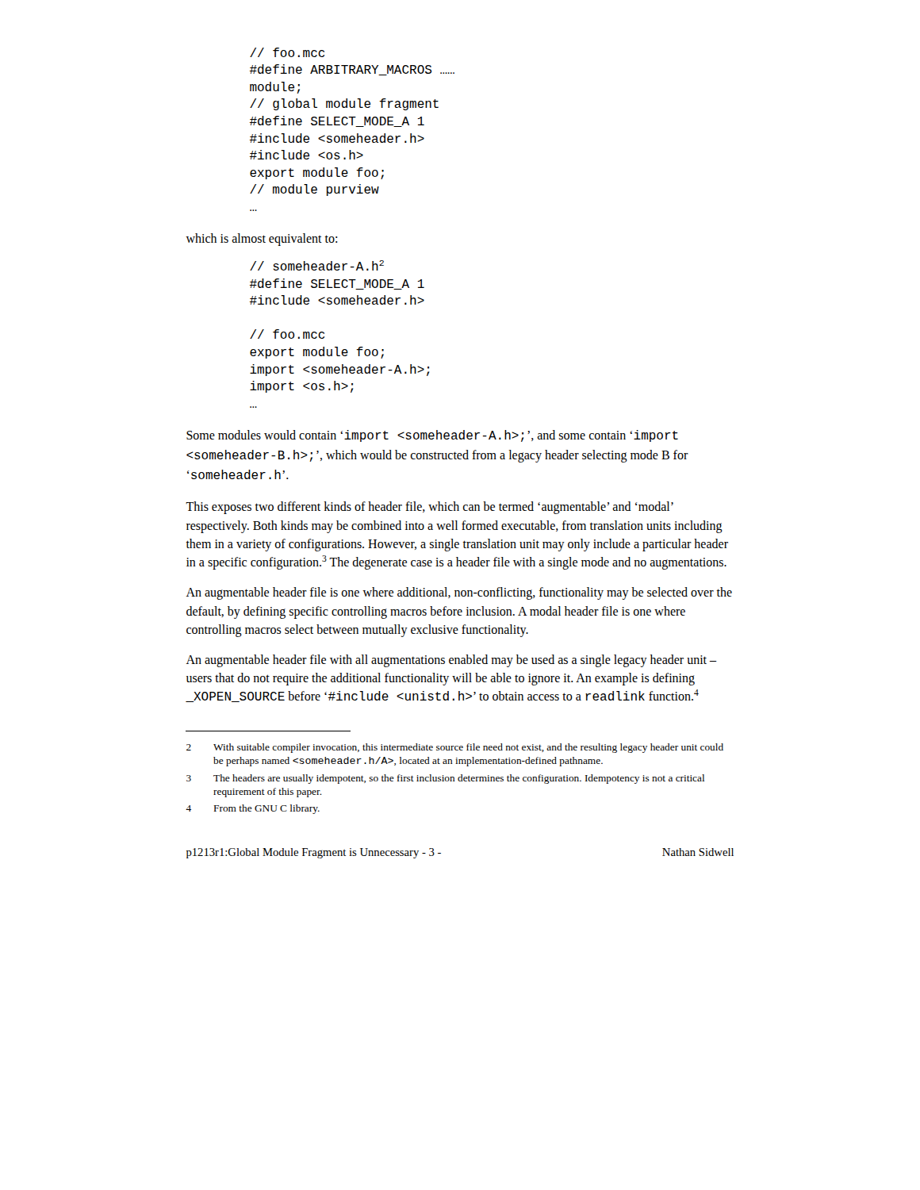// foo.mcc
    #define ARBITRARY_MACROS ……
    module;
    // global module fragment
    #define SELECT_MODE_A 1
    #include <someheader.h>
    #include <os.h>
    export module foo;
    // module purview
    …
which is almost equivalent to:
    // someheader-A.h2
    #define SELECT_MODE_A 1
    #include <someheader.h>

    // foo.mcc
    export module foo;
    import <someheader-A.h>;
    import <os.h>;
    …
Some modules would contain ‘import <someheader-A.h>;’, and some contain ‘import <someheader-B.h>;’, which would be constructed from a legacy header selecting mode B for ‘someheader.h’.
This exposes two different kinds of header file, which can be termed ‘augmentable’ and ‘modal’ respectively. Both kinds may be combined into a well formed executable, from translation units including them in a variety of configurations. However, a single translation unit may only include a particular header in a specific configuration.3 The degenerate case is a header file with a single mode and no augmentations.
An augmentable header file is one where additional, non-conflicting, functionality may be selected over the default, by defining specific controlling macros before inclusion. A modal header file is one where controlling macros select between mutually exclusive functionality.
An augmentable header file with all augmentations enabled may be used as a single legacy header unit – users that do not require the additional functionality will be able to ignore it. An example is defining _XOPEN_SOURCE before ‘#include <unistd.h>’ to obtain access to a readlink function.4
| 2 | With suitable compiler invocation, this intermediate source file need not exist, and the resulting legacy header unit could be perhaps named <someheader.h/A> , located at an implementation-defined pathname. |
| 3 | The headers are usually idempotent, so the first inclusion determines the configuration. Idempotency is not a critical requirement of this paper. |
| 4 | From the GNU C library. |
p1213r1:Global Module Fragment is Unnecessary - 3 -
Nathan Sidwell